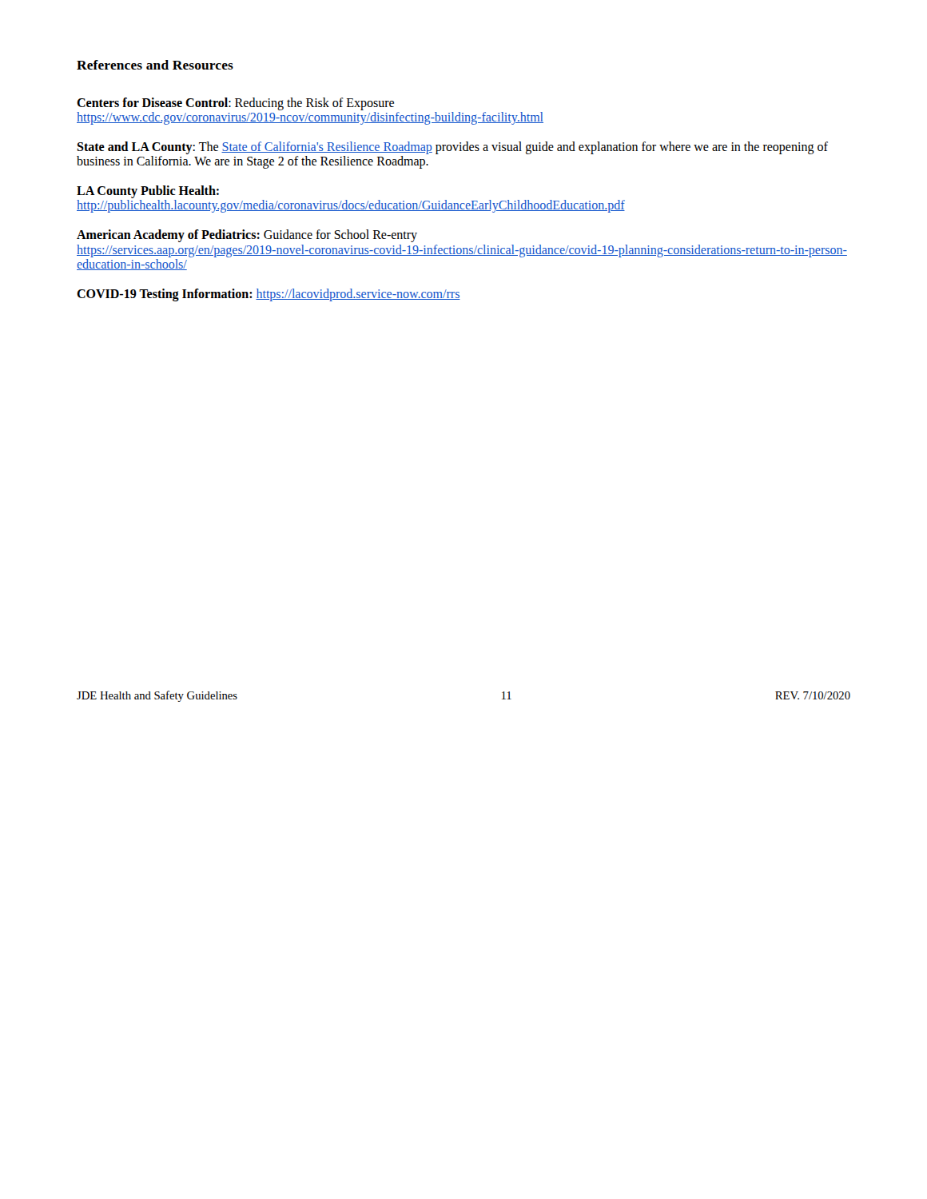References and Resources
Centers for Disease Control: Reducing the Risk of Exposure
https://www.cdc.gov/coronavirus/2019-ncov/community/disinfecting-building-facility.html
State and LA County: The State of California's Resilience Roadmap provides a visual guide and explanation for where we are in the reopening of business in California. We are in Stage 2 of the Resilience Roadmap.
LA County Public Health:
http://publichealth.lacounty.gov/media/coronavirus/docs/education/GuidanceEarlyChildhoodEducation.pdf
American Academy of Pediatrics: Guidance for School Re-entry
https://services.aap.org/en/pages/2019-novel-coronavirus-covid-19-infections/clinical-guidance/covid-19-planning-considerations-return-to-in-person-education-in-schools/
COVID-19 Testing Information: https://lacovidprod.service-now.com/rrs
JDE Health and Safety Guidelines 11 REV. 7/10/2020